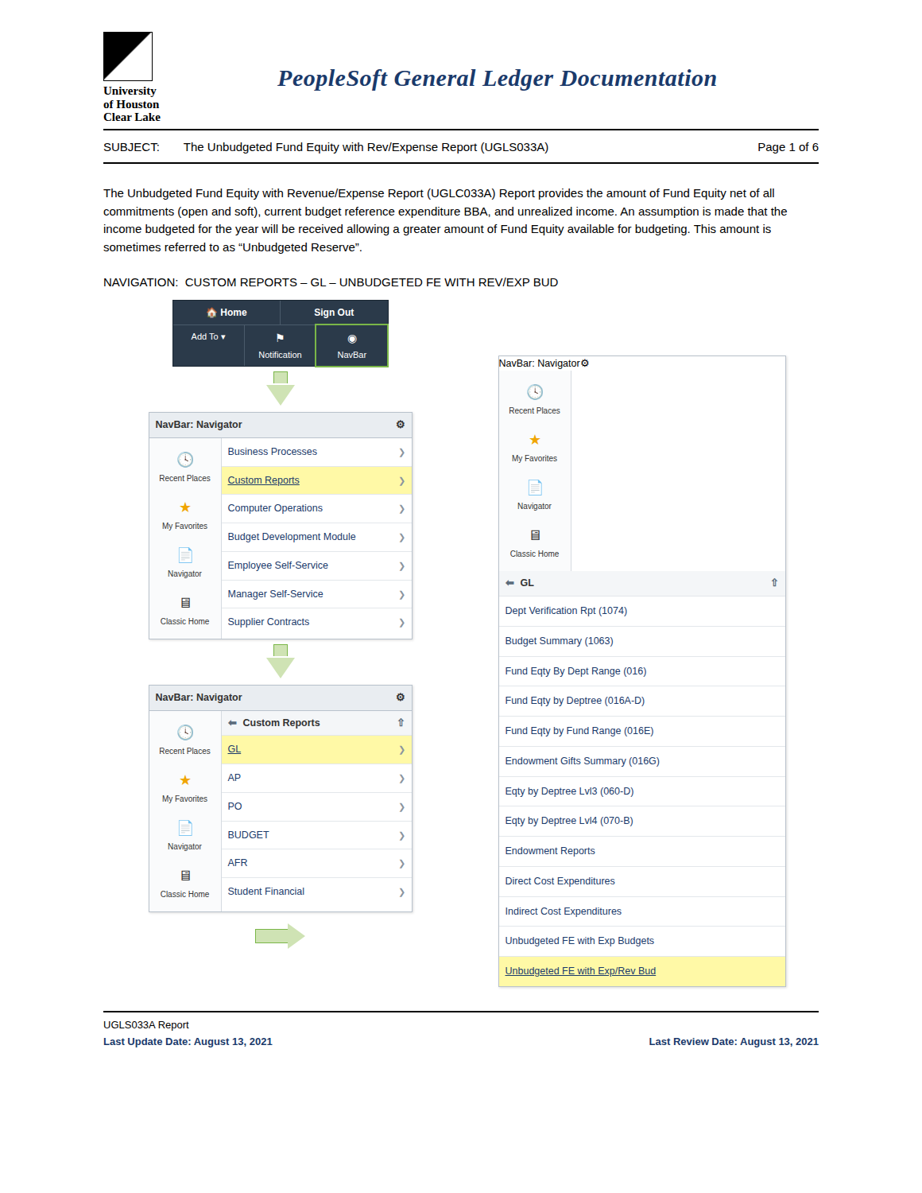University
of Houston
Clear Lake
PeopleSoft General Ledger Documentation
SUBJECT: The Unbudgeted Fund Equity with Rev/Expense Report (UGLS033A) Page 1 of 6
The Unbudgeted Fund Equity with Revenue/Expense Report (UGLC033A) Report provides the amount of Fund Equity net of all commitments (open and soft), current budget reference expenditure BBA, and unrealized income. An assumption is made that the income budgeted for the year will be received allowing a greater amount of Fund Equity available for budgeting. This amount is sometimes referred to as “Unbudgeted Reserve”.
NAVIGATION: CUSTOM REPORTS – GL – UNBUDGETED FE WITH REV/EXP BUD
🏠 Home
Sign Out
Add To ▾
⚑Notification
◉NavBar
NavBar: Navigator⚙
🕓Recent Places
★My Favorites
📄Navigator
🖥Classic Home
Business Processes❯
Custom Reports❯
Computer Operations❯
Budget Development Module❯
Employee Self-Service❯
Manager Self-Service❯
Supplier Contracts❯
NavBar: Navigator⚙
🕓Recent Places
★My Favorites
📄Navigator
🖥Classic Home
⬅Custom Reports⇧
GL❯
AP❯
PO❯
BUDGET❯
AFR❯
Student Financial❯
NavBar: Navigator⚙
🕓Recent Places
★My Favorites
📄Navigator
🖥Classic Home
⬅GL⇧
Dept Verification Rpt (1074)
Budget Summary (1063)
Fund Eqty By Dept Range (016)
Fund Eqty by Deptree (016A-D)
Fund Eqty by Fund Range (016E)
Endowment Gifts Summary (016G)
Eqty by Deptree Lvl3 (060-D)
Eqty by Deptree Lvl4 (070-B)
Endowment Reports
Direct Cost Expenditures
Indirect Cost Expenditures
Unbudgeted FE with Exp Budgets
Unbudgeted FE with Exp/Rev Bud
UGLS033A Report
Last Update Date: August 13, 2021 Last Review Date: August 13, 2021